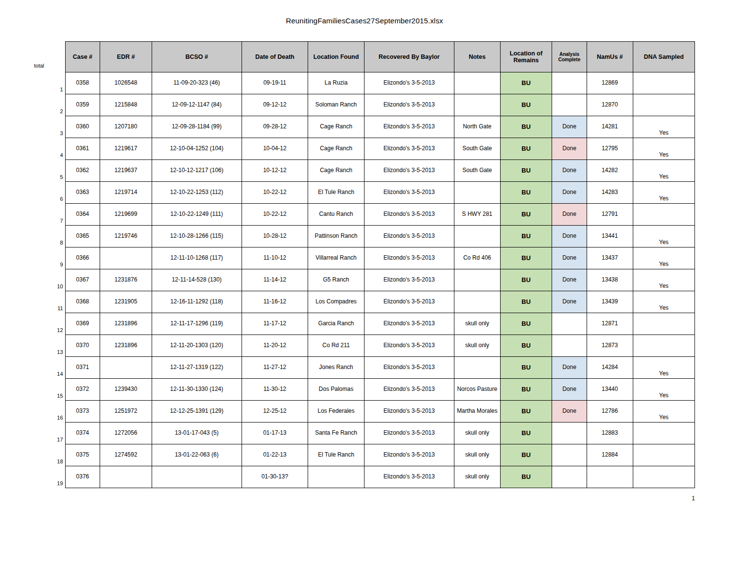ReunitingFamiliesCases27September2015.xlsx
total
| | Case # | EDR # | BCSO # | Date of Death | Location Found | Recovered By Baylor | Notes | Location of Remains | Analysis Complete | NamUs # | DNA Sampled |
| --- | --- | --- | --- | --- | --- | --- | --- | --- | --- | --- | --- |
| 1 | 0358 | 1026548 | 11-09-20-323 (46) | 09-19-11 | La Ruzia | Elizondo's 3-5-2013 | | BU | | 12869 | |
| 2 | 0359 | 1215848 | 12-09-12-1147 (84) | 09-12-12 | Soloman Ranch | Elizondo's 3-5-2013 | | BU | | 12870 | |
| 3 | 0360 | 1207180 | 12-09-28-1184 (99) | 09-28-12 | Cage Ranch | Elizondo's 3-5-2013 | North Gate | BU | Done | 14281 | Yes |
| 4 | 0361 | 1219617 | 12-10-04-1252 (104) | 10-04-12 | Cage Ranch | Elizondo's 3-5-2013 | South Gate | BU | Done | 12795 | Yes |
| 5 | 0362 | 1219637 | 12-10-12-1217 (106) | 10-12-12 | Cage Ranch | Elizondo's 3-5-2013 | South Gate | BU | Done | 14282 | Yes |
| 6 | 0363 | 1219714 | 12-10-22-1253 (112) | 10-22-12 | El Tule Ranch | Elizondo's 3-5-2013 | | BU | Done | 14283 | Yes |
| 7 | 0364 | 1219699 | 12-10-22-1249 (111) | 10-22-12 | Cantu Ranch | Elizondo's 3-5-2013 | S HWY 281 | BU | Done | 12791 | |
| 8 | 0365 | 1219746 | 12-10-28-1266 (115) | 10-28-12 | Pattinson Ranch | Elizondo's 3-5-2013 | | BU | Done | 13441 | Yes |
| 9 | 0366 | | 12-11-10-1268 (117) | 11-10-12 | Villarreal Ranch | Elizondo's 3-5-2013 | Co Rd 406 | BU | Done | 13437 | Yes |
| 10 | 0367 | 1231876 | 12-11-14-528 (130) | 11-14-12 | G5 Ranch | Elizondo's 3-5-2013 | | BU | Done | 13438 | Yes |
| 11 | 0368 | 1231905 | 12-16-11-1292 (118) | 11-16-12 | Los Compadres | Elizondo's 3-5-2013 | | BU | Done | 13439 | Yes |
| 12 | 0369 | 1231896 | 12-11-17-1296 (119) | 11-17-12 | Garcia Ranch | Elizondo's 3-5-2013 | skull only | BU | | 12871 | |
| 13 | 0370 | 1231896 | 12-11-20-1303 (120) | 11-20-12 | Co Rd 211 | Elizondo's 3-5-2013 | skull only | BU | | 12873 | |
| 14 | 0371 | | 12-11-27-1319 (122) | 11-27-12 | Jones Ranch | Elizondo's 3-5-2013 | | BU | Done | 14284 | Yes |
| 15 | 0372 | 1239430 | 12-11-30-1330 (124) | 11-30-12 | Dos Palomas | Elizondo's 3-5-2013 | Norcos Pasture | BU | Done | 13440 | Yes |
| 16 | 0373 | 1251972 | 12-12-25-1391 (129) | 12-25-12 | Los Federales | Elizondo's 3-5-2013 | Martha Morales | BU | Done | 12786 | Yes |
| 17 | 0374 | 1272056 | 13-01-17-043 (5) | 01-17-13 | Santa Fe Ranch | Elizondo's 3-5-2013 | skull only | BU | | 12883 | |
| 18 | 0375 | 1274592 | 13-01-22-063 (6) | 01-22-13 | El Tule Ranch | Elizondo's 3-5-2013 | skull only | BU | | 12884 | |
| 19 | 0376 | | | 01-30-13? | | Elizondo's 3-5-2013 | skull only | BU | | | |
1